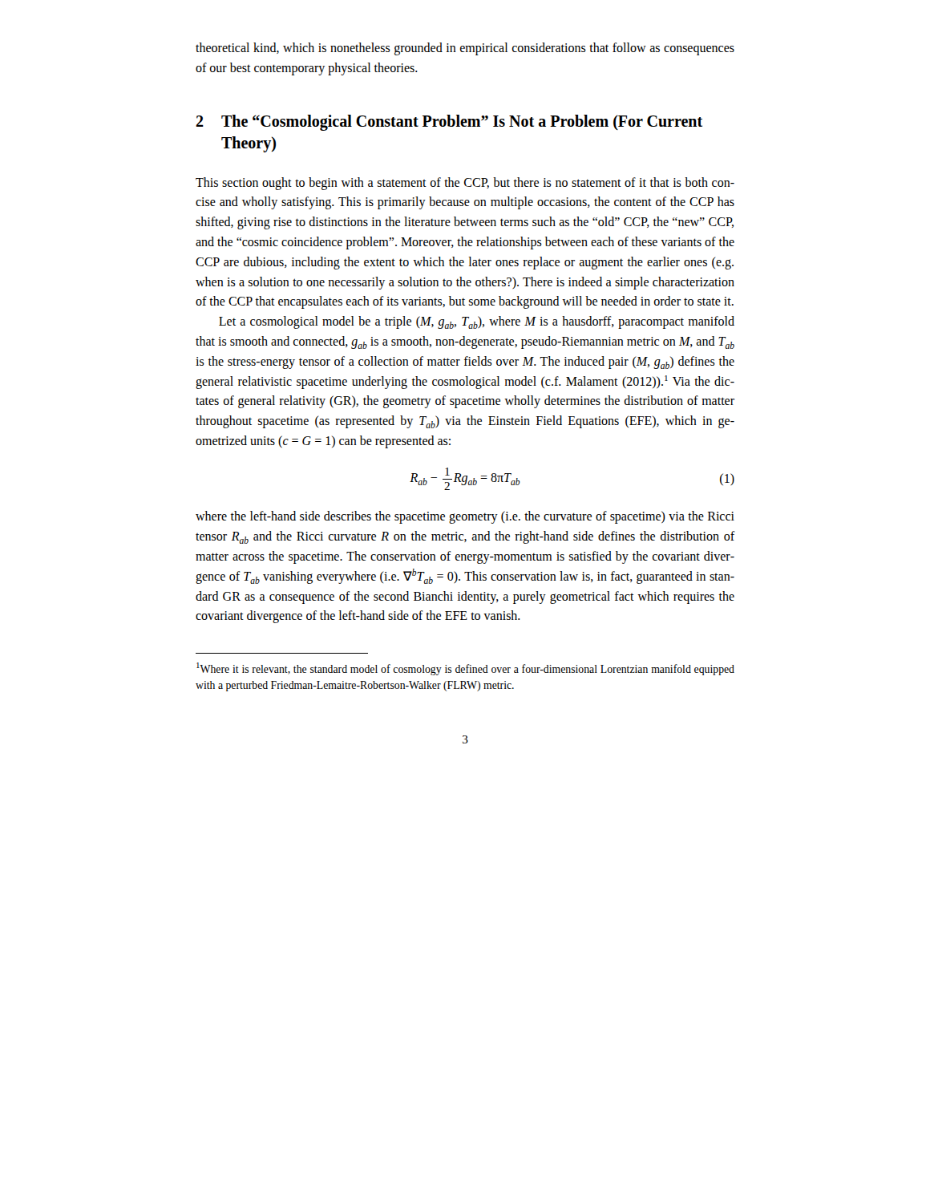theoretical kind, which is nonetheless grounded in empirical considerations that follow as consequences of our best contemporary physical theories.
2 The “Cosmological Constant Problem” Is Not a Problem (For Current Theory)
This section ought to begin with a statement of the CCP, but there is no statement of it that is both concise and wholly satisfying. This is primarily because on multiple occasions, the content of the CCP has shifted, giving rise to distinctions in the literature between terms such as the “old” CCP, the “new” CCP, and the “cosmic coincidence problem”. Moreover, the relationships between each of these variants of the CCP are dubious, including the extent to which the later ones replace or augment the earlier ones (e.g. when is a solution to one necessarily a solution to the others?). There is indeed a simple characterization of the CCP that encapsulates each of its variants, but some background will be needed in order to state it.
Let a cosmological model be a triple (M, gab, Tab), where M is a hausdorff, paracompact manifold that is smooth and connected, gab is a smooth, non-degenerate, pseudo-Riemannian metric on M, and Tab is the stress-energy tensor of a collection of matter fields over M. The induced pair (M, gab) defines the general relativistic spacetime underlying the cosmological model (c.f. Malament (2012)).1 Via the dictates of general relativity (GR), the geometry of spacetime wholly determines the distribution of matter throughout spacetime (as represented by Tab) via the Einstein Field Equations (EFE), which in geometrized units (c = G = 1) can be represented as:
Rab − 12 Rgab = 8πTab (1)
where the left-hand side describes the spacetime geometry (i.e. the curvature of spacetime) via the Ricci tensor Rab and the Ricci curvature R on the metric, and the right-hand side defines the distribution of matter across the spacetime. The conservation of energy-momentum is satisfied by the covariant divergence of Tab vanishing everywhere (i.e. ∇bTab = 0). This conservation law is, in fact, guaranteed in standard GR as a consequence of the second Bianchi identity, a purely geometrical fact which requires the covariant divergence of the left-hand side of the EFE to vanish.
1Where it is relevant, the standard model of cosmology is defined over a four-dimensional Lorentzian manifold equipped with a perturbed Friedman-Lemaitre-Robertson-Walker (FLRW) metric.
3